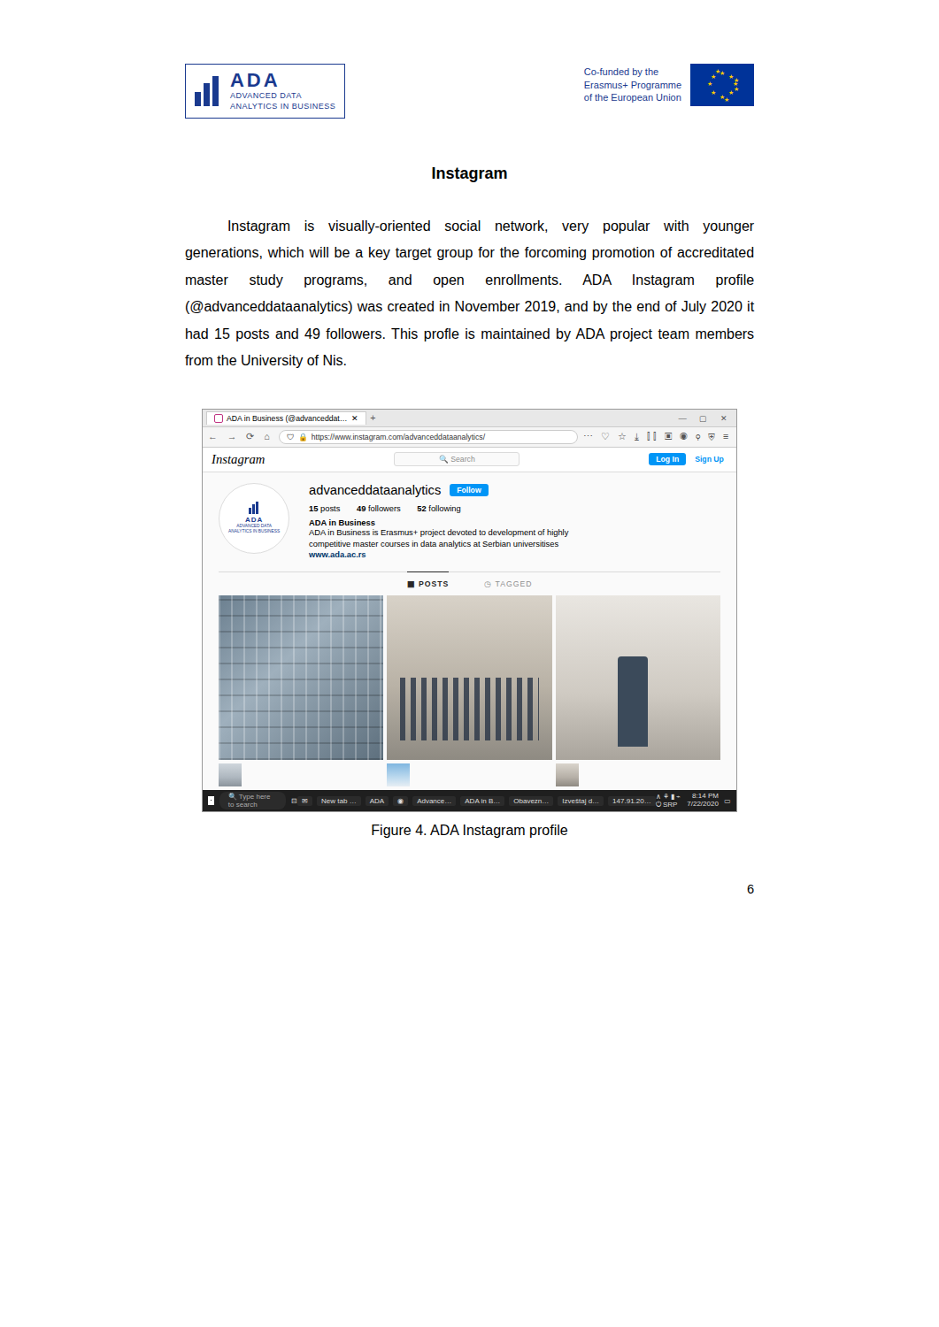ADA
ADVANCED DATA
ANALYTICS IN BUSINESS
Co-funded by the
Erasmus+ Programme
of the European Union
★ ★ ★ ★ ★ ★ ★ ★ ★ ★ ★ ★
Instagram
Instagram is visually-oriented social network, very popular with younger generations, which will be a key target group for the forcoming promotion of accreditated master study programs, and open enrollments. ADA Instagram profile (@advanceddataanalytics) was created in November 2019, and by the end of July 2020 it had 15 posts and 49 followers. This profle is maintained by ADA project team members from the University of Nis.
ADA in Business (@advanceddat… ✕
+
— ▢ ✕
← → ⟳ ⌂
🛡🔒 https://www.instagram.com/advanceddataanalytics/
⋯ ♡ ☆
⤓ ⫿⫿ ▣ ◉ ⚲ ⛨ ≡
Instagram
🔍 Search
Log In
Sign Up
ADA
ADVANCED DATA
ANALYTICS IN BUSINESS
advanceddataanalytics
Follow
15 posts 49 followers 52 following
ADA in Business
ADA in Business is Erasmus+ project devoted to development of highly competitive master courses in data analytics at Serbian universitises
www.ada.ac.rs
▦ POSTS
◷ TAGGED
🔍 Type here to search ⊟
✉ New tab … ADA ◉ Advance… ADA in B… Obavezn… Izveštaj d… 147.91.20…
∧ ⚘ ▮ ⌁ ⏻ SRP 8:14 PM
7/22/2020 ▭
Figure 4. ADA Instagram profile
6